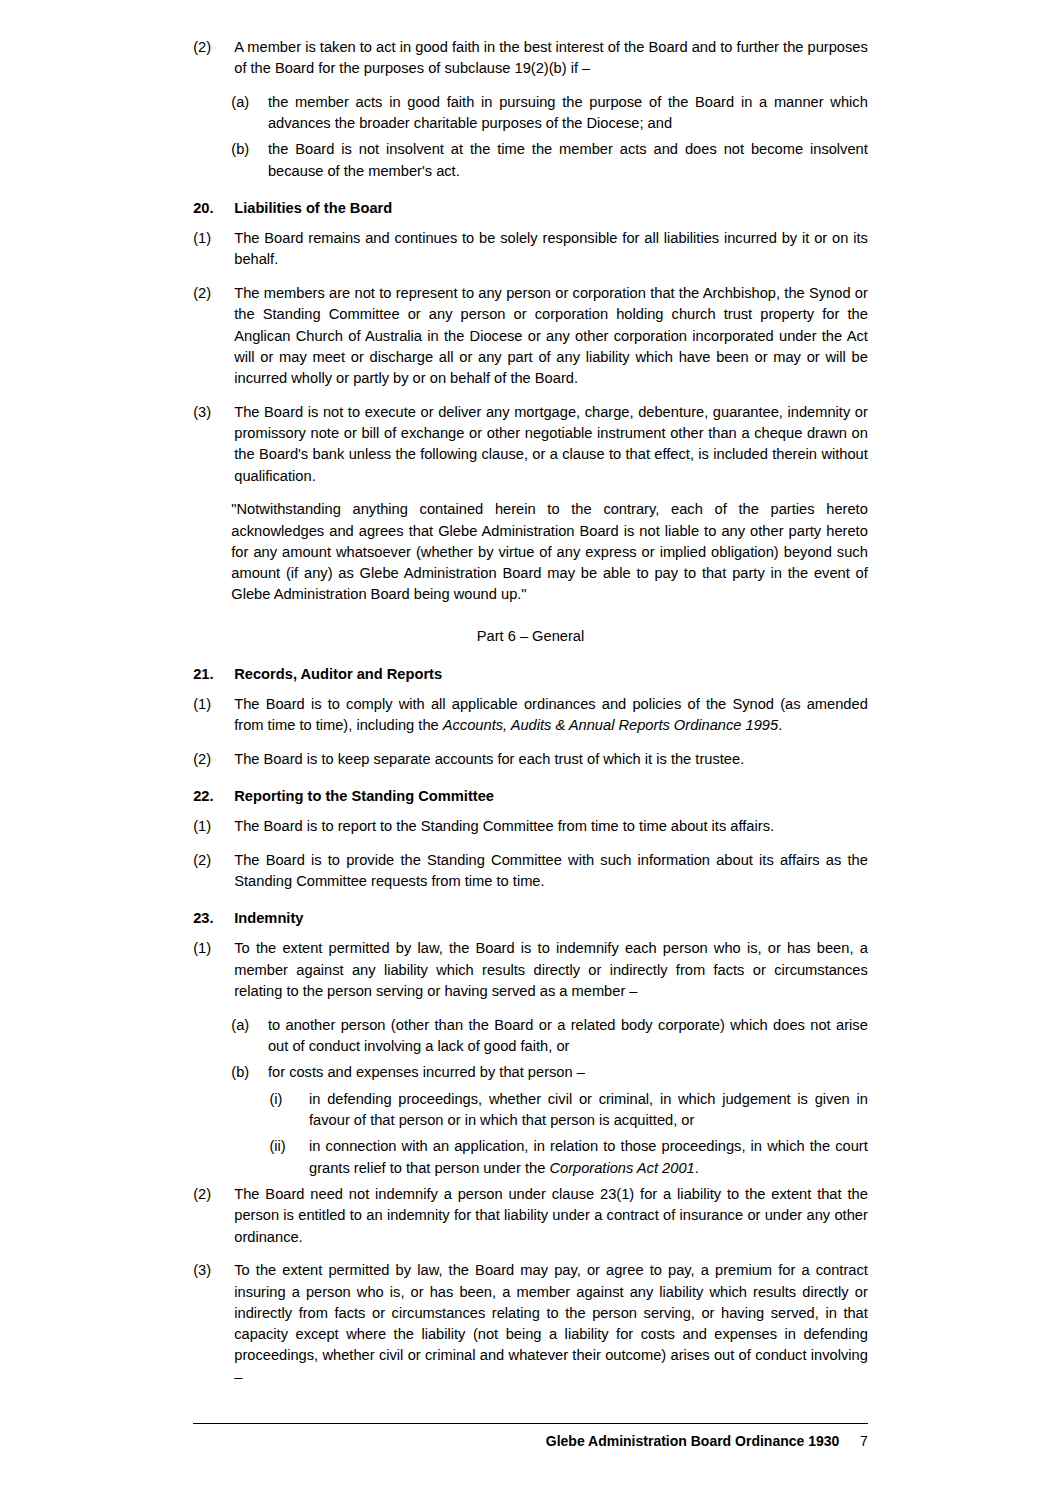(2) A member is taken to act in good faith in the best interest of the Board and to further the purposes of the Board for the purposes of subclause 19(2)(b) if –
(a) the member acts in good faith in pursuing the purpose of the Board in a manner which advances the broader charitable purposes of the Diocese; and
(b) the Board is not insolvent at the time the member acts and does not become insolvent because of the member's act.
20. Liabilities of the Board
(1) The Board remains and continues to be solely responsible for all liabilities incurred by it or on its behalf.
(2) The members are not to represent to any person or corporation that the Archbishop, the Synod or the Standing Committee or any person or corporation holding church trust property for the Anglican Church of Australia in the Diocese or any other corporation incorporated under the Act will or may meet or discharge all or any part of any liability which have been or may or will be incurred wholly or partly by or on behalf of the Board.
(3) The Board is not to execute or deliver any mortgage, charge, debenture, guarantee, indemnity or promissory note or bill of exchange or other negotiable instrument other than a cheque drawn on the Board's bank unless the following clause, or a clause to that effect, is included therein without qualification.
"Notwithstanding anything contained herein to the contrary, each of the parties hereto acknowledges and agrees that Glebe Administration Board is not liable to any other party hereto for any amount whatsoever (whether by virtue of any express or implied obligation) beyond such amount (if any) as Glebe Administration Board may be able to pay to that party in the event of Glebe Administration Board being wound up."
Part 6 – General
21. Records, Auditor and Reports
(1) The Board is to comply with all applicable ordinances and policies of the Synod (as amended from time to time), including the Accounts, Audits & Annual Reports Ordinance 1995.
(2) The Board is to keep separate accounts for each trust of which it is the trustee.
22. Reporting to the Standing Committee
(1) The Board is to report to the Standing Committee from time to time about its affairs.
(2) The Board is to provide the Standing Committee with such information about its affairs as the Standing Committee requests from time to time.
23. Indemnity
(1) To the extent permitted by law, the Board is to indemnify each person who is, or has been, a member against any liability which results directly or indirectly from facts or circumstances relating to the person serving or having served as a member –
(a) to another person (other than the Board or a related body corporate) which does not arise out of conduct involving a lack of good faith, or
(b) for costs and expenses incurred by that person –
(i) in defending proceedings, whether civil or criminal, in which judgement is given in favour of that person or in which that person is acquitted, or
(ii) in connection with an application, in relation to those proceedings, in which the court grants relief to that person under the Corporations Act 2001.
(2) The Board need not indemnify a person under clause 23(1) for a liability to the extent that the person is entitled to an indemnity for that liability under a contract of insurance or under any other ordinance.
(3) To the extent permitted by law, the Board may pay, or agree to pay, a premium for a contract insuring a person who is, or has been, a member against any liability which results directly or indirectly from facts or circumstances relating to the person serving, or having served, in that capacity except where the liability (not being a liability for costs and expenses in defending proceedings, whether civil or criminal and whatever their outcome) arises out of conduct involving –
Glebe Administration Board Ordinance 1930 7